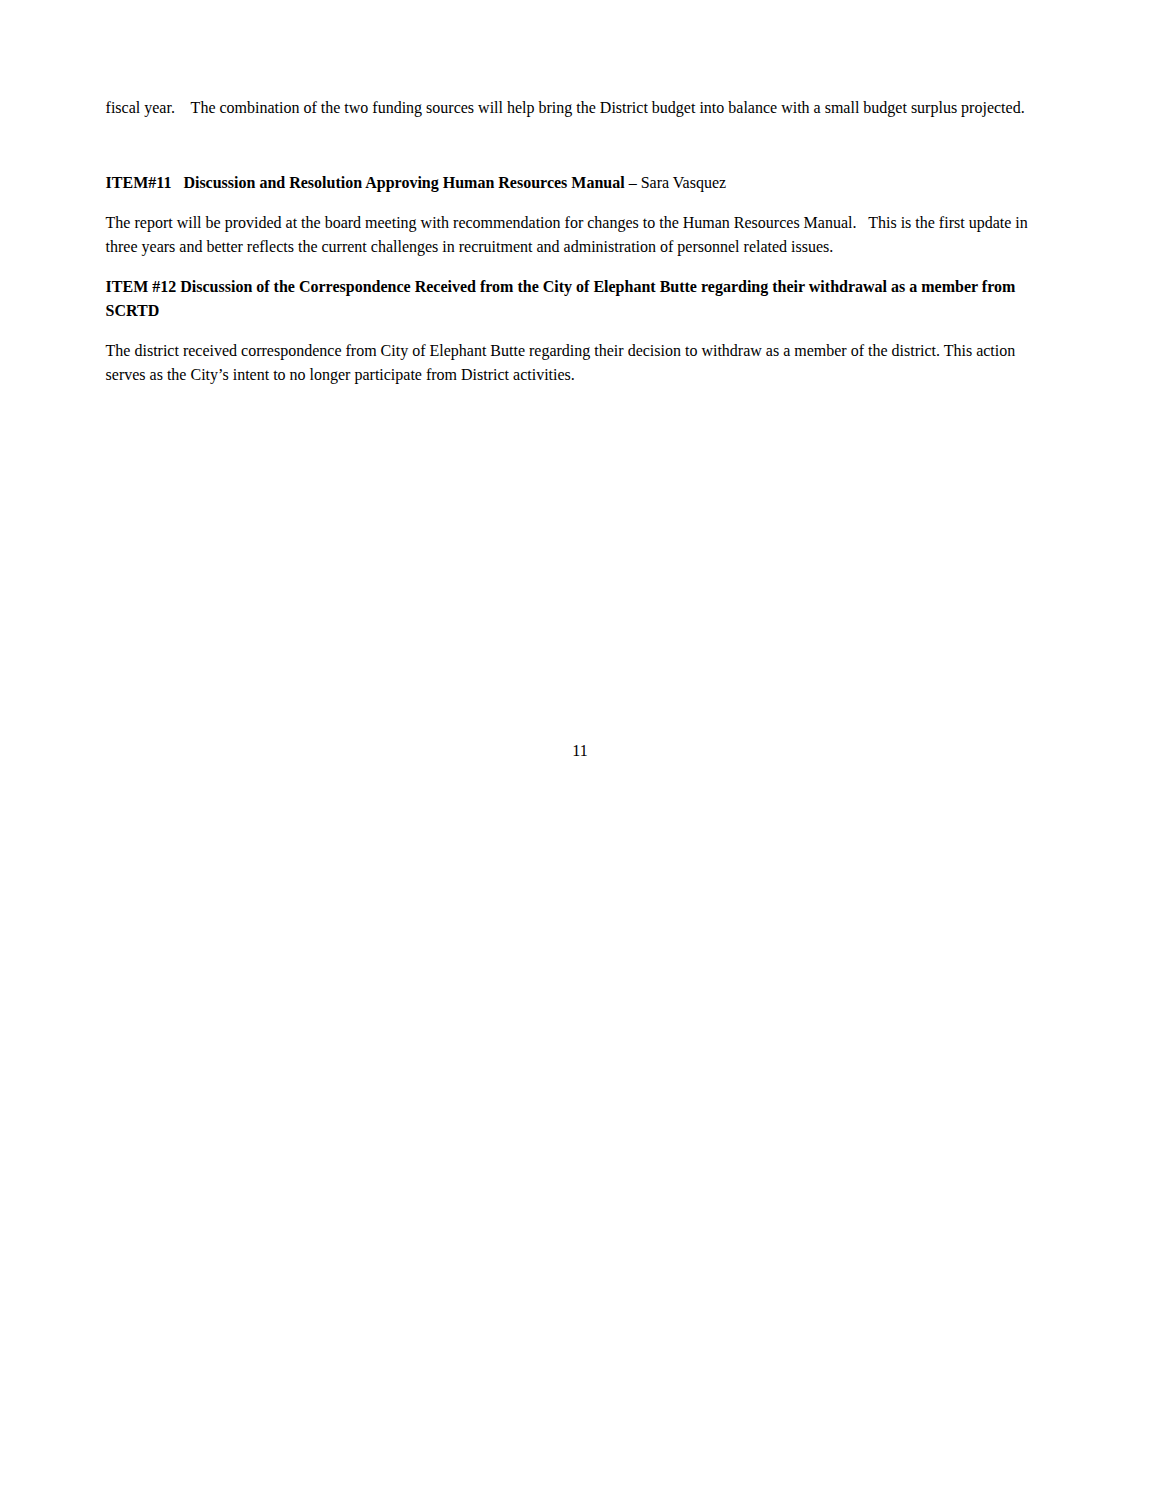fiscal year. The combination of the two funding sources will help bring the District budget into balance with a small budget surplus projected.
ITEM#11 Discussion and Resolution Approving Human Resources Manual – Sara Vasquez
The report will be provided at the board meeting with recommendation for changes to the Human Resources Manual. This is the first update in three years and better reflects the current challenges in recruitment and administration of personnel related issues.
ITEM #12 Discussion of the Correspondence Received from the City of Elephant Butte regarding their withdrawal as a member from SCRTD
The district received correspondence from City of Elephant Butte regarding their decision to withdraw as a member of the district. This action serves as the City’s intent to no longer participate from District activities.
11